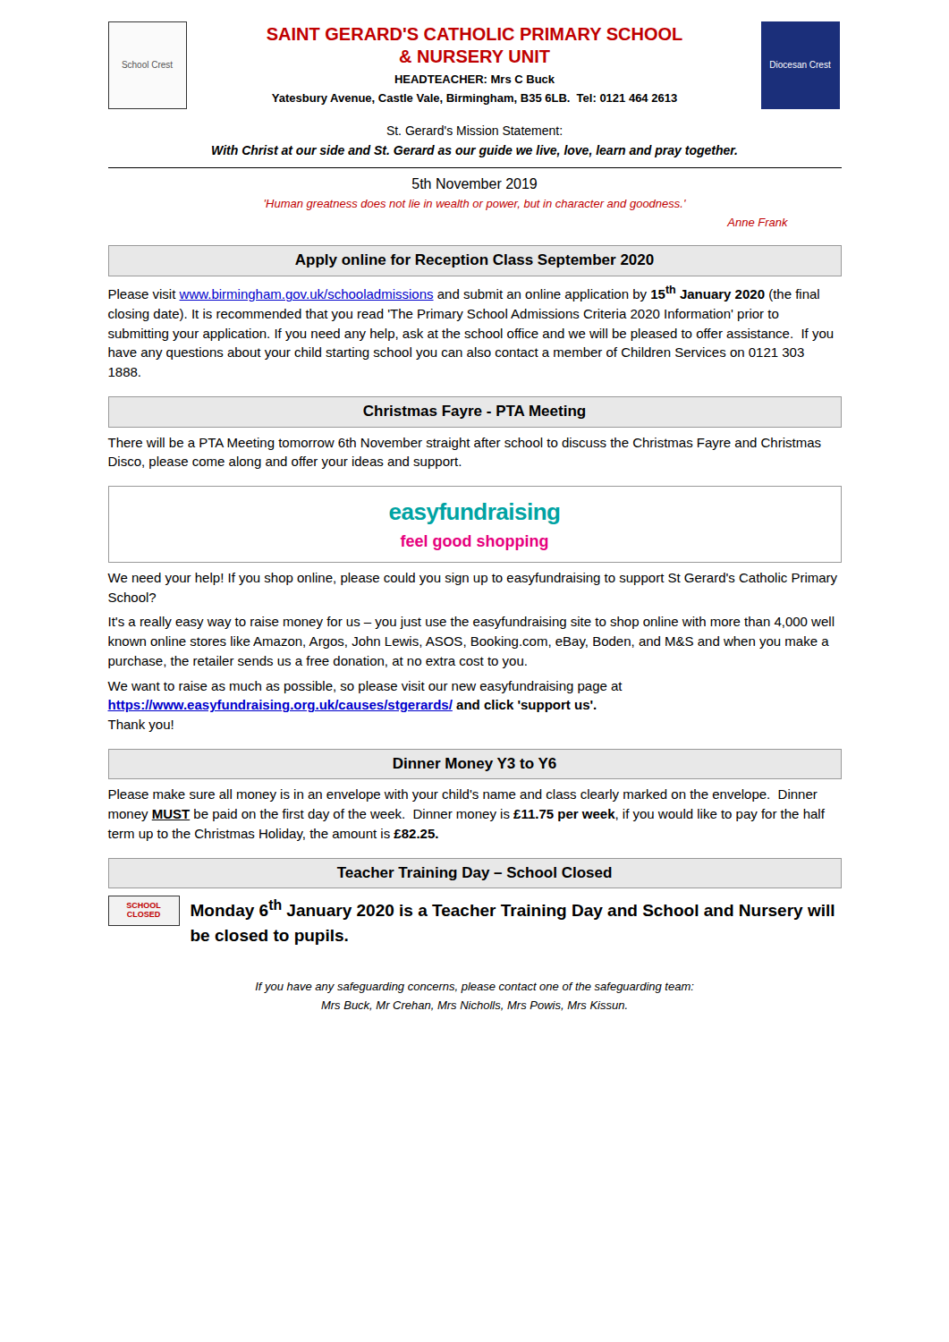School Crest
SAINT GERARD'S CATHOLIC PRIMARY SCHOOL
& NURSERY UNIT
HEADTEACHER: Mrs C Buck
Yatesbury Avenue, Castle Vale, Birmingham, B35 6LB. Tel: 0121 464 2613
Diocesan Crest
St. Gerard's Mission Statement:
With Christ at our side and St. Gerard as our guide we live, love, learn and pray together.
5th November 2019
'Human greatness does not lie in wealth or power, but in character and goodness.' Anne Frank
Apply online for Reception Class September 2020
Please visit www.birmingham.gov.uk/schooladmissions and submit an online application by 15th January 2020 (the final closing date). It is recommended that you read 'The Primary School Admissions Criteria 2020 Information' prior to submitting your application. If you need any help, ask at the school office and we will be pleased to offer assistance. If you have any questions about your child starting school you can also contact a member of Children Services on 0121 303 1888.
Christmas Fayre - PTA Meeting
There will be a PTA Meeting tomorrow 6th November straight after school to discuss the Christmas Fayre and Christmas Disco, please come along and offer your ideas and support.
easyfundraisingfeel good shopping
We need your help! If you shop online, please could you sign up to easyfundraising to support St Gerard's Catholic Primary School?
It's a really easy way to raise money for us – you just use the easyfundraising site to shop online with more than 4,000 well known online stores like Amazon, Argos, John Lewis, ASOS, Booking.com, eBay, Boden, and M&S and when you make a purchase, the retailer sends us a free donation, at no extra cost to you.
We want to raise as much as possible, so please visit our new easyfundraising page at https://www.easyfundraising.org.uk/causes/stgerards/ and click 'support us'.
Thank you!
Dinner Money Y3 to Y6
Please make sure all money is in an envelope with your child's name and class clearly marked on the envelope. Dinner money MUST be paid on the first day of the week. Dinner money is £11.75 per week, if you would like to pay for the half term up to the Christmas Holiday, the amount is £82.25.
Teacher Training Day – School Closed
SCHOOL
CLOSED
Monday 6th January 2020 is a Teacher Training Day and School and Nursery will be closed to pupils.
If you have any safeguarding concerns, please contact one of the safeguarding team:
Mrs Buck, Mr Crehan, Mrs Nicholls, Mrs Powis, Mrs Kissun.